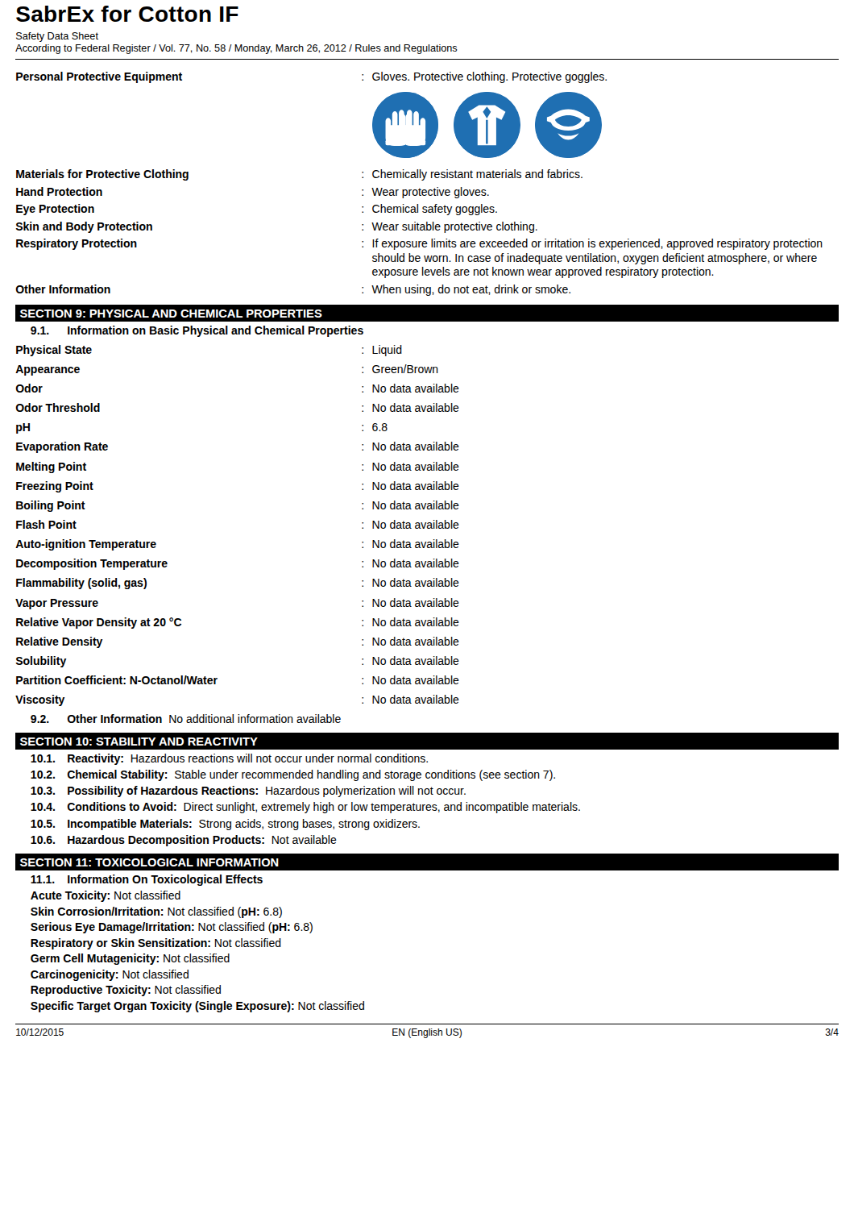SabrEx for Cotton IF
Safety Data Sheet
According to Federal Register / Vol. 77, No. 58 / Monday, March 26, 2012 / Rules and Regulations
| Personal Protective Equipment | : | Gloves. Protective clothing. Protective goggles. |
| Materials for Protective Clothing | : | Chemically resistant materials and fabrics. |
| Hand Protection | : | Wear protective gloves. |
| Eye Protection | : | Chemical safety goggles. |
| Skin and Body Protection | : | Wear suitable protective clothing. |
| Respiratory Protection | : | If exposure limits are exceeded or irritation is experienced, approved respiratory protection should be worn. In case of inadequate ventilation, oxygen deficient atmosphere, or where exposure levels are not known wear approved respiratory protection. |
| Other Information | : | When using, do not eat, drink or smoke. |
SECTION 9: PHYSICAL AND CHEMICAL PROPERTIES
9.1. Information on Basic Physical and Chemical Properties
| Physical State | : | Liquid |
| Appearance | : | Green/Brown |
| Odor | : | No data available |
| Odor Threshold | : | No data available |
| pH | : | 6.8 |
| Evaporation Rate | : | No data available |
| Melting Point | : | No data available |
| Freezing Point | : | No data available |
| Boiling Point | : | No data available |
| Flash Point | : | No data available |
| Auto-ignition Temperature | : | No data available |
| Decomposition Temperature | : | No data available |
| Flammability (solid, gas) | : | No data available |
| Vapor Pressure | : | No data available |
| Relative Vapor Density at 20 °C | : | No data available |
| Relative Density | : | No data available |
| Solubility | : | No data available |
| Partition Coefficient: N-Octanol/Water | : | No data available |
| Viscosity | : | No data available |
9.2. Other Information No additional information available
SECTION 10: STABILITY AND REACTIVITY
10.1. Reactivity: Hazardous reactions will not occur under normal conditions.
10.2. Chemical Stability: Stable under recommended handling and storage conditions (see section 7).
10.3. Possibility of Hazardous Reactions: Hazardous polymerization will not occur.
10.4. Conditions to Avoid: Direct sunlight, extremely high or low temperatures, and incompatible materials.
10.5. Incompatible Materials: Strong acids, strong bases, strong oxidizers.
10.6. Hazardous Decomposition Products: Not available
SECTION 11: TOXICOLOGICAL INFORMATION
11.1. Information On Toxicological Effects
Acute Toxicity: Not classified
Skin Corrosion/Irritation: Not classified (pH: 6.8)
Serious Eye Damage/Irritation: Not classified (pH: 6.8)
Respiratory or Skin Sensitization: Not classified
Germ Cell Mutagenicity: Not classified
Carcinogenicity: Not classified
Reproductive Toxicity: Not classified
Specific Target Organ Toxicity (Single Exposure): Not classified
10/12/2015
EN (English US)
3/4